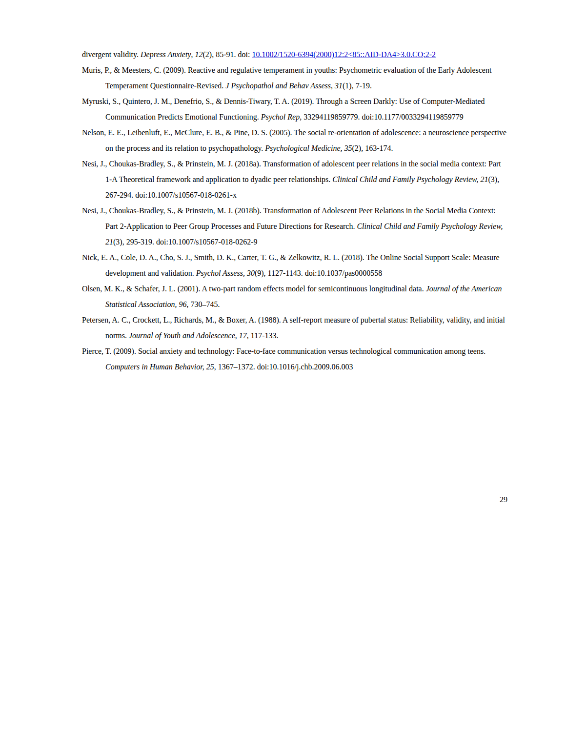divergent validity. Depress Anxiety, 12(2), 85-91. doi: 10.1002/1520-6394(2000)12:2<85::AID-DA4>3.0.CO;2-2
Muris, P., & Meesters, C. (2009). Reactive and regulative temperament in youths: Psychometric evaluation of the Early Adolescent Temperament Questionnaire-Revised. J Psychopathol and Behav Assess, 31(1), 7-19.
Myruski, S., Quintero, J. M., Denefrio, S., & Dennis-Tiwary, T. A. (2019). Through a Screen Darkly: Use of Computer-Mediated Communication Predicts Emotional Functioning. Psychol Rep, 33294119859779. doi:10.1177/0033294119859779
Nelson, E. E., Leibenluft, E., McClure, E. B., & Pine, D. S. (2005). The social re-orientation of adolescence: a neuroscience perspective on the process and its relation to psychopathology. Psychological Medicine, 35(2), 163-174.
Nesi, J., Choukas-Bradley, S., & Prinstein, M. J. (2018a). Transformation of adolescent peer relations in the social media context: Part 1-A Theoretical framework and application to dyadic peer relationships. Clinical Child and Family Psychology Review, 21(3), 267-294. doi:10.1007/s10567-018-0261-x
Nesi, J., Choukas-Bradley, S., & Prinstein, M. J. (2018b). Transformation of Adolescent Peer Relations in the Social Media Context: Part 2-Application to Peer Group Processes and Future Directions for Research. Clinical Child and Family Psychology Review, 21(3), 295-319. doi:10.1007/s10567-018-0262-9
Nick, E. A., Cole, D. A., Cho, S. J., Smith, D. K., Carter, T. G., & Zelkowitz, R. L. (2018). The Online Social Support Scale: Measure development and validation. Psychol Assess, 30(9), 1127-1143. doi:10.1037/pas0000558
Olsen, M. K., & Schafer, J. L. (2001). A two-part random effects model for semicontinuous longitudinal data. Journal of the American Statistical Association, 96, 730–745.
Petersen, A. C., Crockett, L., Richards, M., & Boxer, A. (1988). A self-report measure of pubertal status: Reliability, validity, and initial norms. Journal of Youth and Adolescence, 17, 117-133.
Pierce, T. (2009). Social anxiety and technology: Face-to-face communication versus technological communication among teens. Computers in Human Behavior, 25, 1367–1372. doi:10.1016/j.chb.2009.06.003
29